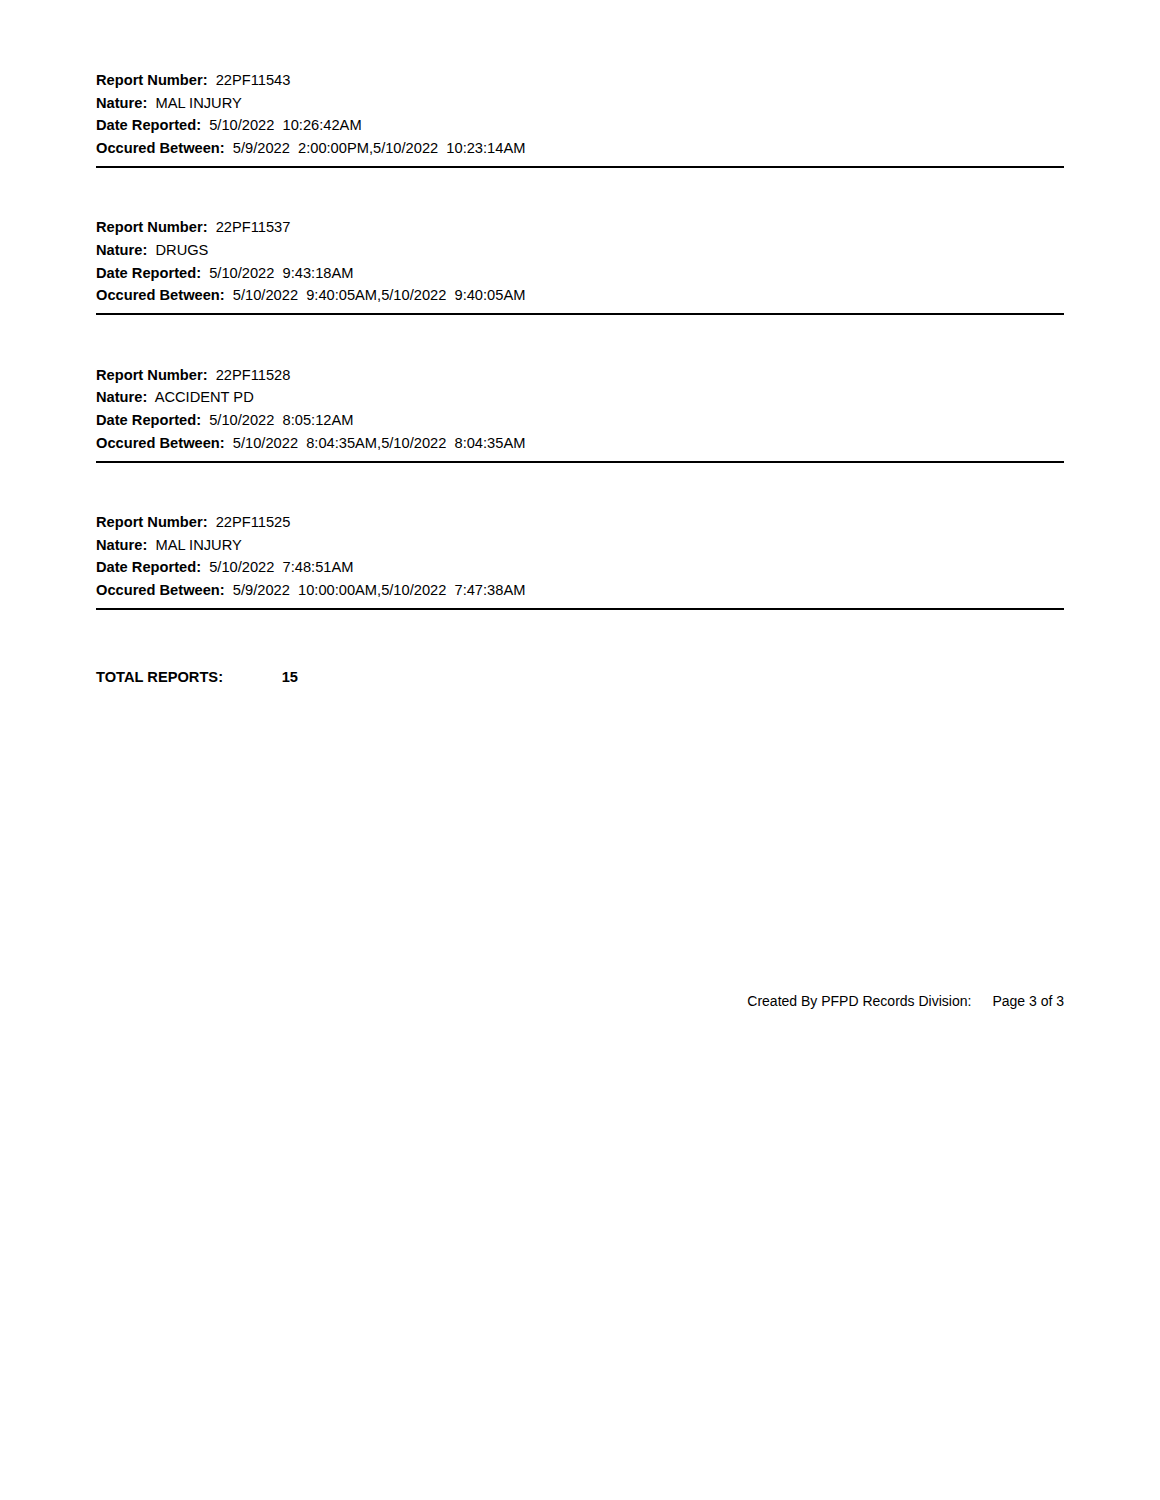Report Number: 22PF11543
Nature: MAL INJURY
Date Reported: 5/10/2022 10:26:42AM
Occured Between: 5/9/2022 2:00:00PM,5/10/2022 10:23:14AM
Report Number: 22PF11537
Nature: DRUGS
Date Reported: 5/10/2022 9:43:18AM
Occured Between: 5/10/2022 9:40:05AM,5/10/2022 9:40:05AM
Report Number: 22PF11528
Nature: ACCIDENT PD
Date Reported: 5/10/2022 8:05:12AM
Occured Between: 5/10/2022 8:04:35AM,5/10/2022 8:04:35AM
Report Number: 22PF11525
Nature: MAL INJURY
Date Reported: 5/10/2022 7:48:51AM
Occured Between: 5/9/2022 10:00:00AM,5/10/2022 7:47:38AM
TOTAL REPORTS: 15
Created By PFPD Records Division:Page 3 of 3